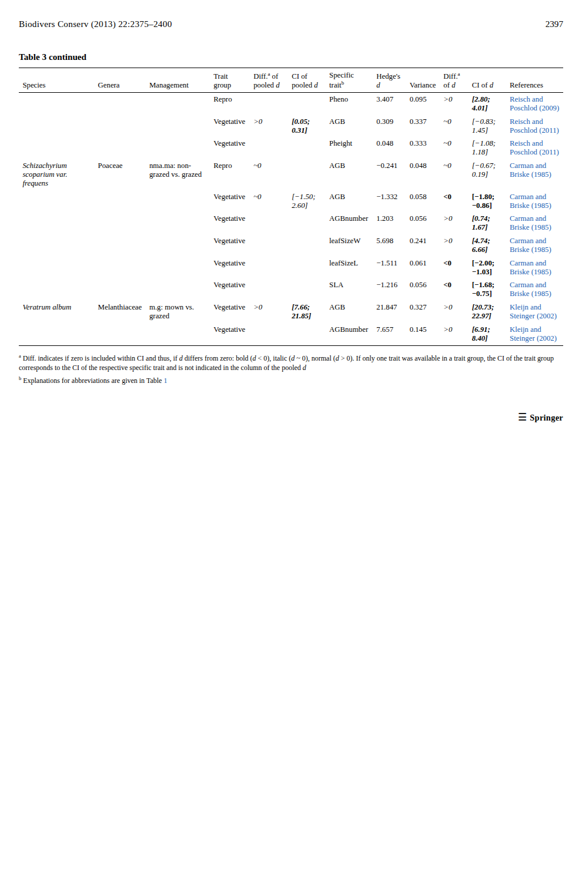Biodivers Conserv (2013) 22:2375–2400 2397
Table 3 continued
| Species | Genera | Management | Trait group | Diff. a of pooled d | CI of pooled d | Specific trait b | Hedge's d | Variance | Diff. a of d | CI of d | References |
| --- | --- | --- | --- | --- | --- | --- | --- | --- | --- | --- | --- |
| | | | Repro | | | Pheno | 3.407 | 0.095 | >0 | [2.80; 4.01] | Reisch and Poschlod (2009) |
| | | | Vegetative | >0 | [0.05; 0.31] | AGB | 0.309 | 0.337 | ~0 | [−0.83; 1.45] | Reisch and Poschlod (2011) |
| | | | Vegetative | | | Pheight | 0.048 | 0.333 | ~0 | [−1.08; 1.18] | Reisch and Poschlod (2011) |
| Schizachyrium scoparium var. frequens | Poaceae | nma.ma: non-grazed vs. grazed | Repro | ~0 | | AGB | −0.241 | 0.048 | ~0 | [−0.67; 0.19] | Carman and Briske (1985) |
| | | | Vegetative | ~0 | [−1.50; 2.60] | AGB | −1.332 | 0.058 | <0 | [−1.80; −0.86] | Carman and Briske (1985) |
| | | | Vegetative | | | AGBnumber | 1.203 | 0.056 | >0 | [0.74; 1.67] | Carman and Briske (1985) |
| | | | Vegetative | | | leafSizeW | 5.698 | 0.241 | >0 | [4.74; 6.66] | Carman and Briske (1985) |
| | | | Vegetative | | | leafSizeL | −1.511 | 0.061 | <0 | [−2.00; −1.03] | Carman and Briske (1985) |
| | | | Vegetative | | | SLA | −1.216 | 0.056 | <0 | [−1.68; −0.75] | Carman and Briske (1985) |
| Veratrum album | Melanthiaceae | m.g: mown vs. grazed | Vegetative | >0 | [7.66; 21.85] | AGB | 21.847 | 0.327 | >0 | [20.73; 22.97] | Kleijn and Steinger (2002) |
| | | | Vegetative | | | AGBnumber | 7.657 | 0.145 | >0 | [6.91; 8.40] | Kleijn and Steinger (2002) |
a Diff. indicates if zero is included within CI and thus, if d differs from zero: bold (d < 0), italic (d ~ 0), normal (d > 0). If only one trait was available in a trait group, the CI of the trait group corresponds to the CI of the respective specific trait and is not indicated in the column of the pooled d
b Explanations for abbreviations are given in Table 1
☰Springer